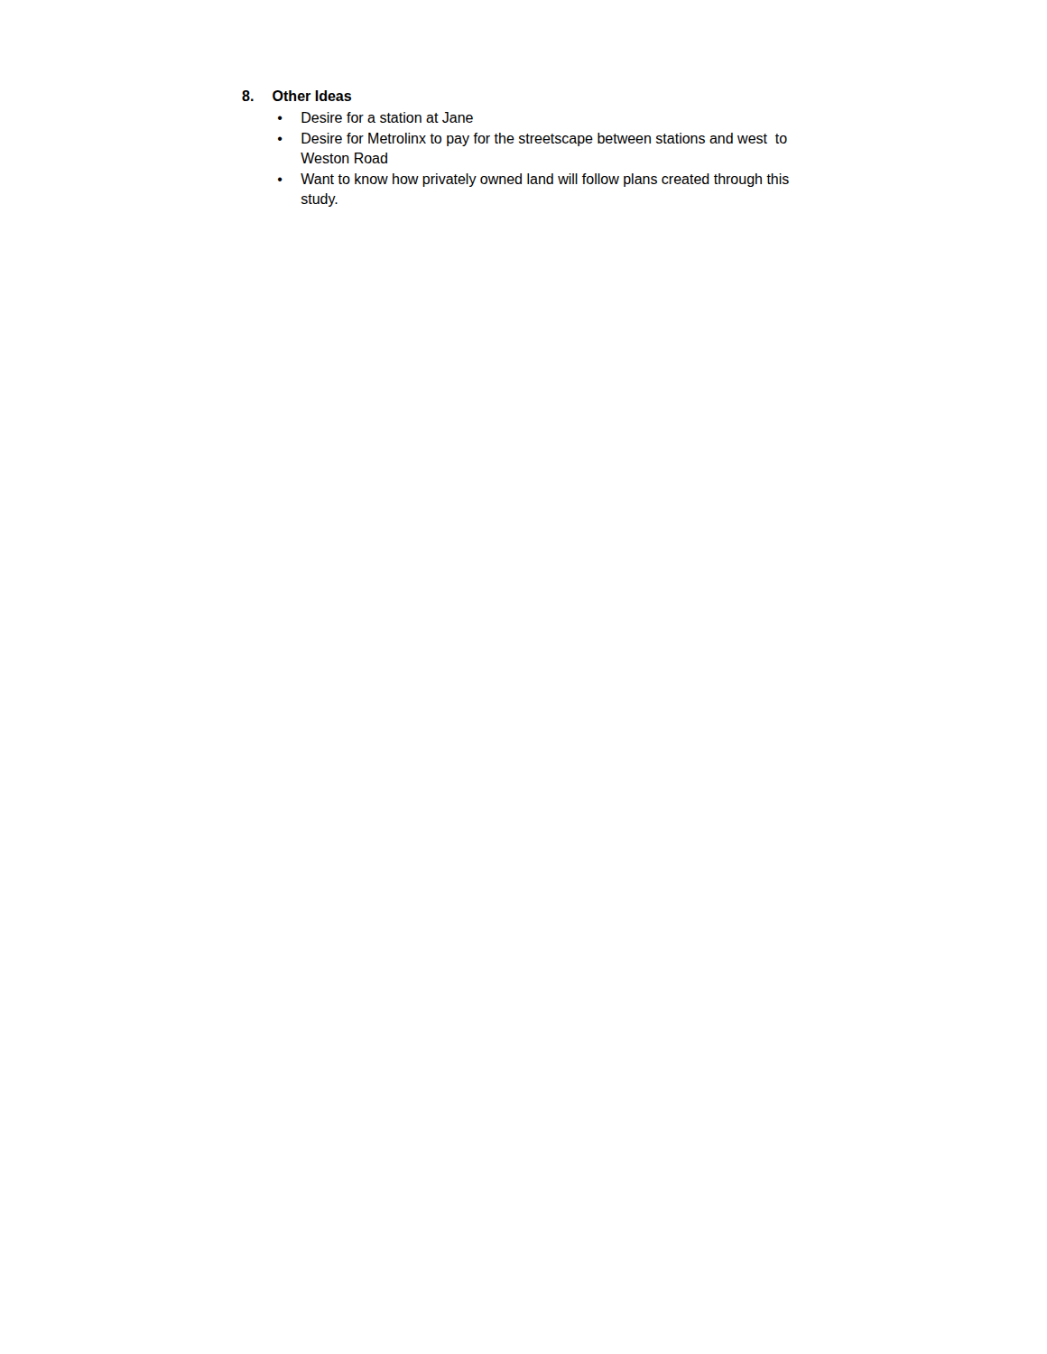8. Other Ideas
Desire for a station at Jane
Desire for Metrolinx to pay for the streetscape between stations and west to Weston Road
Want to know how privately owned land will follow plans created through this study.